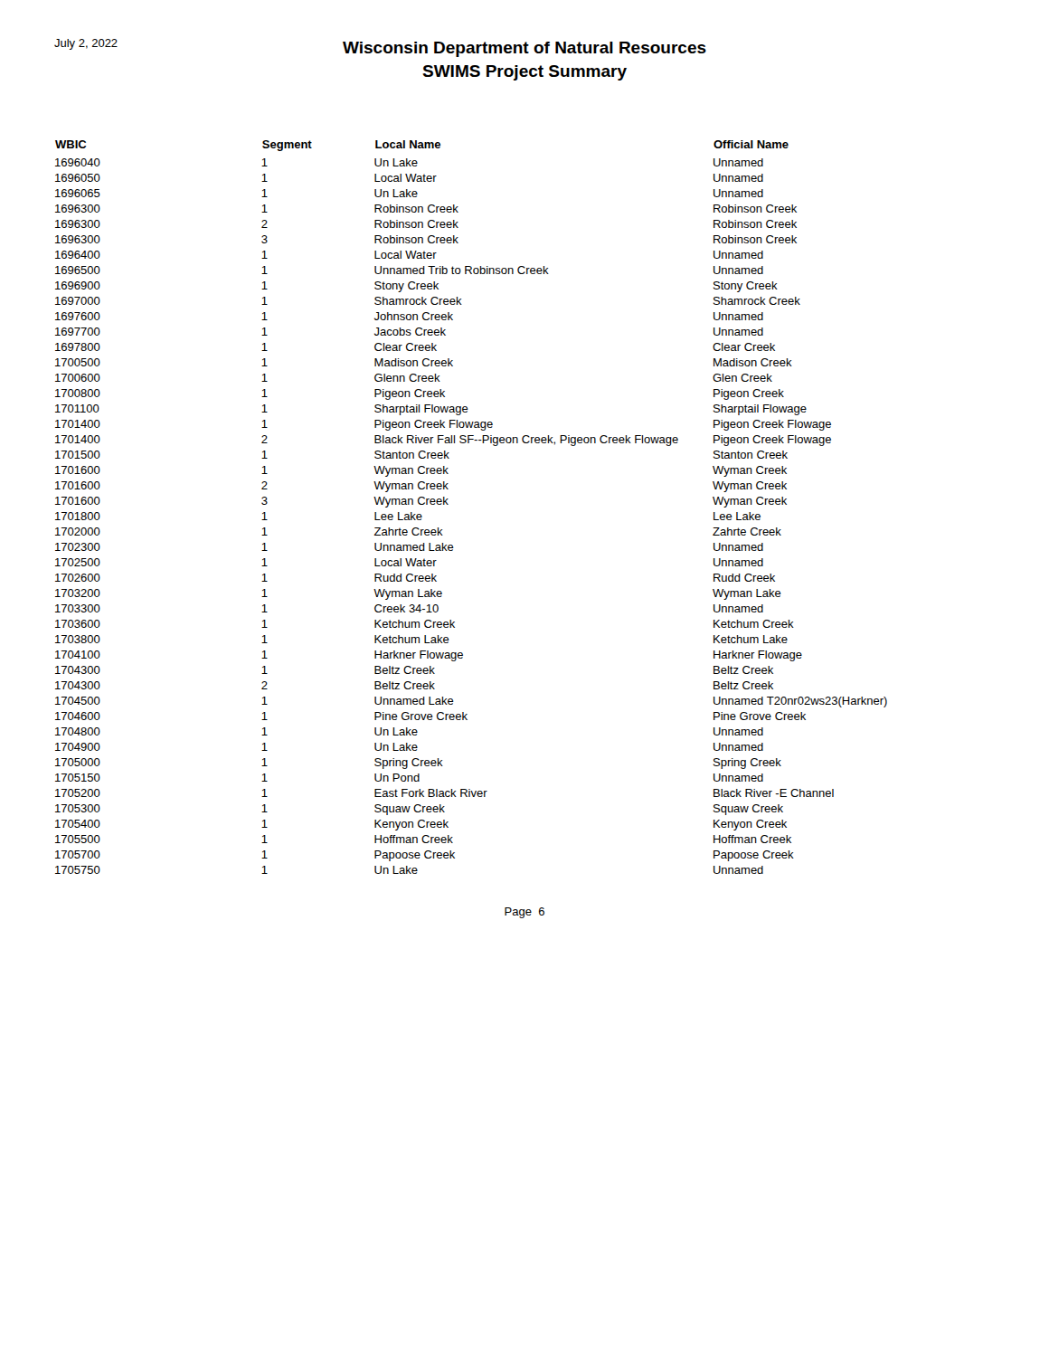July 2, 2022
Wisconsin Department of Natural Resources
SWIMS Project Summary
| WBIC | Segment | Local Name | Official Name |
| --- | --- | --- | --- |
| 1696040 | 1 | Un Lake | Unnamed |
| 1696050 | 1 | Local Water | Unnamed |
| 1696065 | 1 | Un Lake | Unnamed |
| 1696300 | 1 | Robinson Creek | Robinson Creek |
| 1696300 | 2 | Robinson Creek | Robinson Creek |
| 1696300 | 3 | Robinson Creek | Robinson Creek |
| 1696400 | 1 | Local Water | Unnamed |
| 1696500 | 1 | Unnamed Trib to Robinson Creek | Unnamed |
| 1696900 | 1 | Stony Creek | Stony Creek |
| 1697000 | 1 | Shamrock Creek | Shamrock Creek |
| 1697600 | 1 | Johnson Creek | Unnamed |
| 1697700 | 1 | Jacobs Creek | Unnamed |
| 1697800 | 1 | Clear Creek | Clear Creek |
| 1700500 | 1 | Madison Creek | Madison Creek |
| 1700600 | 1 | Glenn Creek | Glen Creek |
| 1700800 | 1 | Pigeon Creek | Pigeon Creek |
| 1701100 | 1 | Sharptail Flowage | Sharptail Flowage |
| 1701400 | 1 | Pigeon Creek Flowage | Pigeon Creek Flowage |
| 1701400 | 2 | Black River Fall SF--Pigeon Creek, Pigeon Creek Flowage | Pigeon Creek Flowage |
| 1701500 | 1 | Stanton Creek | Stanton Creek |
| 1701600 | 1 | Wyman Creek | Wyman Creek |
| 1701600 | 2 | Wyman Creek | Wyman Creek |
| 1701600 | 3 | Wyman Creek | Wyman Creek |
| 1701800 | 1 | Lee Lake | Lee Lake |
| 1702000 | 1 | Zahrte Creek | Zahrte Creek |
| 1702300 | 1 | Unnamed Lake | Unnamed |
| 1702500 | 1 | Local Water | Unnamed |
| 1702600 | 1 | Rudd Creek | Rudd Creek |
| 1703200 | 1 | Wyman Lake | Wyman Lake |
| 1703300 | 1 | Creek 34-10 | Unnamed |
| 1703600 | 1 | Ketchum Creek | Ketchum Creek |
| 1703800 | 1 | Ketchum Lake | Ketchum Lake |
| 1704100 | 1 | Harkner Flowage | Harkner Flowage |
| 1704300 | 1 | Beltz Creek | Beltz Creek |
| 1704300 | 2 | Beltz Creek | Beltz Creek |
| 1704500 | 1 | Unnamed Lake | Unnamed T20nr02ws23(Harkner) |
| 1704600 | 1 | Pine Grove Creek | Pine Grove Creek |
| 1704800 | 1 | Un Lake | Unnamed |
| 1704900 | 1 | Un Lake | Unnamed |
| 1705000 | 1 | Spring Creek | Spring Creek |
| 1705150 | 1 | Un Pond | Unnamed |
| 1705200 | 1 | East Fork Black River | Black River -E Channel |
| 1705300 | 1 | Squaw Creek | Squaw Creek |
| 1705400 | 1 | Kenyon Creek | Kenyon Creek |
| 1705500 | 1 | Hoffman Creek | Hoffman Creek |
| 1705700 | 1 | Papoose Creek | Papoose Creek |
| 1705750 | 1 | Un Lake | Unnamed |
Page 6